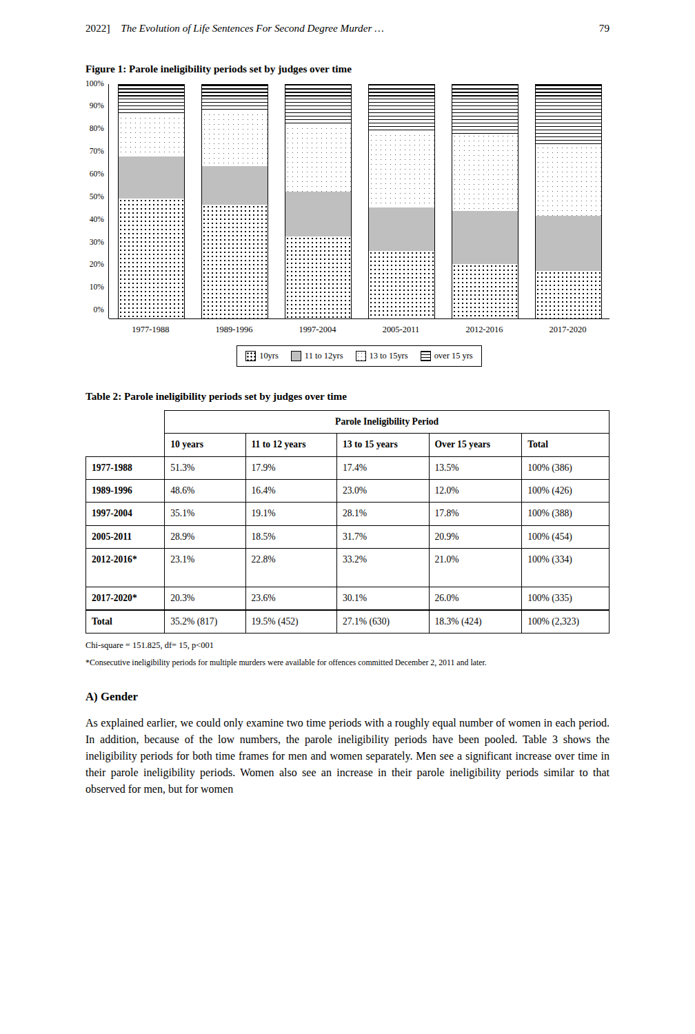2022] The Evolution of Life Sentences For Second Degree Murder …
79
Figure 1: Parole ineligibility periods set by judges over time
100% 90% 80% 70% 60% 50% 40% 30% 20% 10% 0%
1977-1988 1989-1996 1997-2004 2005-2011 2012-2016 2017-2020
10yrs 11 to 12yrs 13 to 15yrs over 15 yrs
Table 2: Parole ineligibility periods set by judges over time
| | Parole Ineligibility Period |
| --- | --- |
| 10 years | 11 to 12 years | 13 to 15 years | Over 15 years | Total |
| 1977-1988 | 51.3% | 17.9% | 17.4% | 13.5% | 100% (386) |
| 1989-1996 | 48.6% | 16.4% | 23.0% | 12.0% | 100% (426) |
| 1997-2004 | 35.1% | 19.1% | 28.1% | 17.8% | 100% (388) |
| 2005-2011 | 28.9% | 18.5% | 31.7% | 20.9% | 100% (454) |
| 2012-2016* | 23.1% | 22.8% | 33.2% | 21.0% | 100% (334) |
| 2017-2020* | 20.3% | 23.6% | 30.1% | 26.0% | 100% (335) |
| Total | 35.2% (817) | 19.5% (452) | 27.1% (630) | 18.3% (424) | 100% (2,323) |
Chi-square = 151.825, df= 15, p<001
*Consecutive ineligibility periods for multiple murders were available for offences committed December 2, 2011 and later.
A) Gender
As explained earlier, we could only examine two time periods with a roughly equal number of women in each period. In addition, because of the low numbers, the parole ineligibility periods have been pooled. Table 3 shows the ineligibility periods for both time frames for men and women separately. Men see a significant increase over time in their parole ineligibility periods. Women also see an increase in their parole ineligibility periods similar to that observed for men, but for women